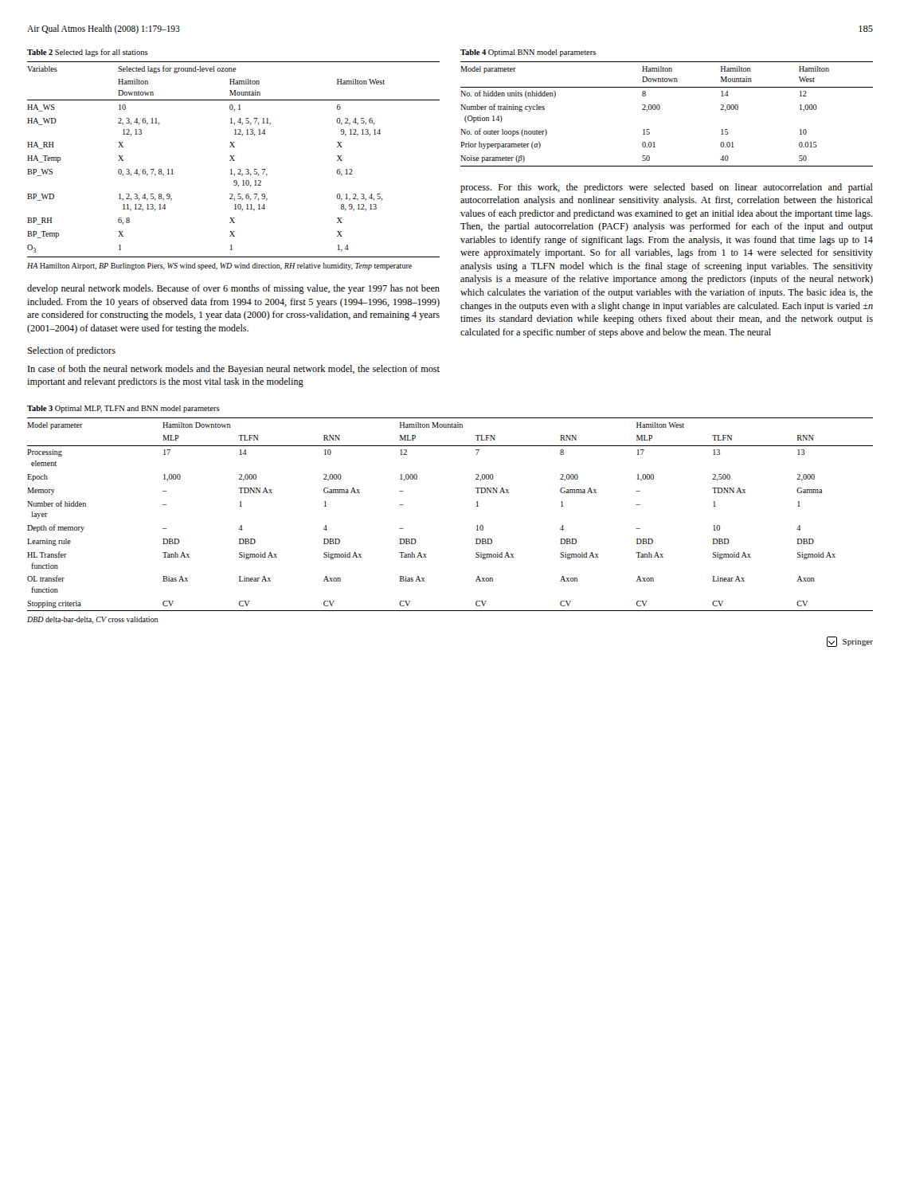Air Qual Atmos Health (2008) 1:179–193
185
Table 2 Selected lags for all stations
| Variables | Selected lags for ground-level ozone |
| --- | --- |
| | Hamilton Downtown | Hamilton Mountain | Hamilton West |
| HA_WS | 10 | 0, 1 | 6 |
| HA_WD | 2, 3, 4, 6, 11, 12, 13 | 1, 4, 5, 7, 11, 12, 13, 14 | 0, 2, 4, 5, 6, 9, 12, 13, 14 |
| HA_RH | X | X | X |
| HA_Temp | X | X | X |
| BP_WS | 0, 3, 4, 6, 7, 8, 11 | 1, 2, 3, 5, 7, 9, 10, 12 | 6, 12 |
| BP_WD | 1, 2, 3, 4, 5, 8, 9, 11, 12, 13, 14 | 2, 5, 6, 7, 9, 10, 11, 14 | 0, 1, 2, 3, 4, 5, 8, 9, 12, 13 |
| BP_RH | 6, 8 | X | X |
| BP_Temp | X | X | X |
| O 3 | 1 | 1 | 1, 4 |
HA Hamilton Airport, BP Burlington Piers, WS wind speed, WD wind direction, RH relative humidity, Temp temperature
develop neural network models. Because of over 6 months of missing value, the year 1997 has not been included. From the 10 years of observed data from 1994 to 2004, first 5 years (1994–1996, 1998–1999) are considered for constructing the models, 1 year data (2000) for cross-validation, and remaining 4 years (2001–2004) of dataset were used for testing the models.
Selection of predictors
In case of both the neural network models and the Bayesian neural network model, the selection of most important and relevant predictors is the most vital task in the modeling
Table 4 Optimal BNN model parameters
| Model parameter | Hamilton Downtown | Hamilton Mountain | Hamilton West |
| --- | --- | --- | --- |
| No. of hidden units (nhidden) | 8 | 14 | 12 |
| Number of training cycles (Option 14) | 2,000 | 2,000 | 1,000 |
| No. of outer loops (nouter) | 15 | 15 | 10 |
| Prior hyperparameter ( α ) | 0.01 | 0.01 | 0.015 |
| Noise parameter ( β ) | 50 | 40 | 50 |
process. For this work, the predictors were selected based on linear autocorrelation and partial autocorrelation analysis and nonlinear sensitivity analysis. At first, correlation between the historical values of each predictor and predictand was examined to get an initial idea about the important time lags. Then, the partial autocorrelation (PACF) analysis was performed for each of the input and output variables to identify range of significant lags. From the analysis, it was found that time lags up to 14 were approximately important. So for all variables, lags from 1 to 14 were selected for sensitivity analysis using a TLFN model which is the final stage of screening input variables. The sensitivity analysis is a measure of the relative importance among the predictors (inputs of the neural network) which calculates the variation of the output variables with the variation of inputs. The basic idea is, the changes in the outputs even with a slight change in input variables are calculated. Each input is varied ±n times its standard deviation while keeping others fixed about their mean, and the network output is calculated for a specific number of steps above and below the mean. The neural
Table 3 Optimal MLP, TLFN and BNN model parameters
| Model parameter | Hamilton Downtown | Hamilton Mountain | Hamilton West |
| --- | --- | --- | --- |
| MLP | TLFN | RNN | MLP | TLFN | RNN | MLP | TLFN | RNN |
| Processing element | 17 | 14 | 10 | 12 | 7 | 8 | 17 | 13 | 13 |
| Epoch | 1,000 | 2,000 | 2,000 | 1,000 | 2,000 | 2,000 | 1,000 | 2,500 | 2,000 |
| Memory | – | TDNN Ax | Gamma Ax | – | TDNN Ax | Gamma Ax | – | TDNN Ax | Gamma |
| Number of hidden layer | – | 1 | 1 | – | 1 | 1 | – | 1 | 1 |
| Depth of memory | – | 4 | 4 | – | 10 | 4 | – | 10 | 4 |
| Learning rule | DBD | DBD | DBD | DBD | DBD | DBD | DBD | DBD | DBD |
| HL Transfer function | Tanh Ax | Sigmoid Ax | Sigmoid Ax | Tanh Ax | Sigmoid Ax | Sigmoid Ax | Tanh Ax | Sigmoid Ax | Sigmoid Ax |
| OL transfer function | Bias Ax | Linear Ax | Axon | Bias Ax | Axon | Axon | Axon | Linear Ax | Axon |
| Stopping criteria | CV | CV | CV | CV | CV | CV | CV | CV | CV |
DBD delta-bar-delta, CV cross validation
Springer